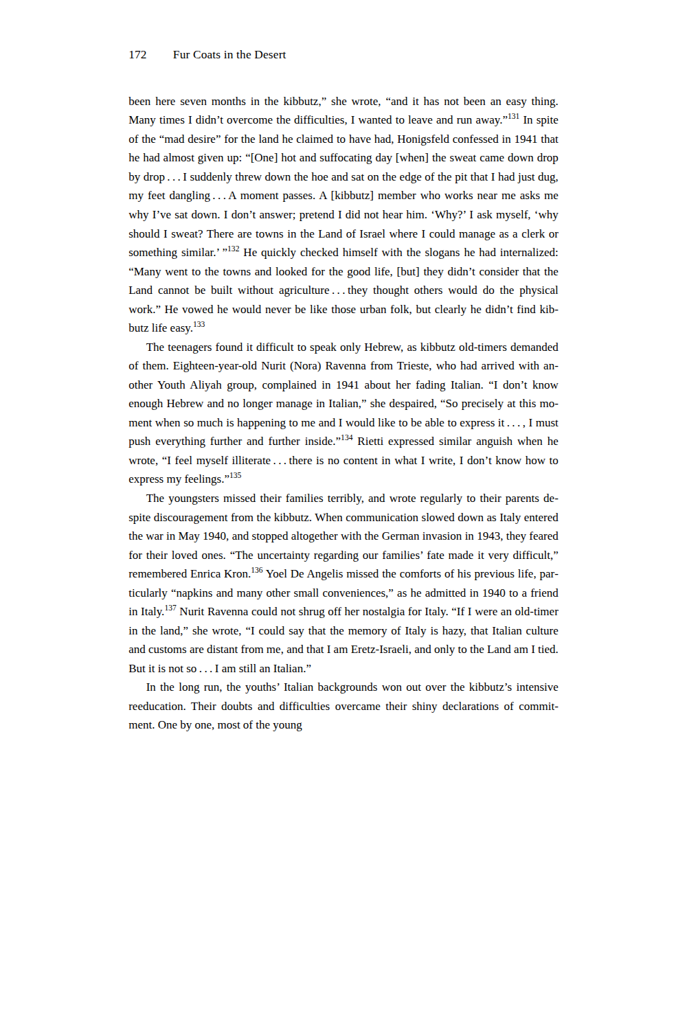172 Fur Coats in the Desert
been here seven months in the kibbutz,” she wrote, “and it has not been an easy thing. Many times I didn’t overcome the difficulties, I wanted to leave and run away.”131 In spite of the “mad desire” for the land he claimed to have had, Honigsfeld confessed in 1941 that he had almost given up: “[One] hot and suffocating day [when] the sweat came down drop by drop . . . I suddenly threw down the hoe and sat on the edge of the pit that I had just dug, my feet dangling . . . A moment passes. A [kibbutz] member who works near me asks me why I’ve sat down. I don’t answer; pretend I did not hear him. ‘Why?’ I ask myself, ‘why should I sweat? There are towns in the Land of Israel where I could manage as a clerk or something similar.’ ”132 He quickly checked himself with the slogans he had internalized: “Many went to the towns and looked for the good life, [but] they didn’t consider that the Land cannot be built without agriculture . . . they thought others would do the physical work.” He vowed he would never be like those urban folk, but clearly he didn’t find kibbutz life easy.133
The teenagers found it difficult to speak only Hebrew, as kibbutz old-timers demanded of them. Eighteen-year-old Nurit (Nora) Ravenna from Trieste, who had arrived with another Youth Aliyah group, complained in 1941 about her fading Italian. “I don’t know enough Hebrew and no longer manage in Italian,” she despaired, “So precisely at this moment when so much is happening to me and I would like to be able to express it . . . , I must push everything further and further inside.”134 Rietti expressed similar anguish when he wrote, “I feel myself illiterate . . . there is no content in what I write, I don’t know how to express my feelings.”135
The youngsters missed their families terribly, and wrote regularly to their parents despite discouragement from the kibbutz. When communication slowed down as Italy entered the war in May 1940, and stopped altogether with the German invasion in 1943, they feared for their loved ones. “The uncertainty regarding our families’ fate made it very difficult,” remembered Enrica Kron.136 Yoel De Angelis missed the comforts of his previous life, particularly “napkins and many other small conveniences,” as he admitted in 1940 to a friend in Italy.137 Nurit Ravenna could not shrug off her nostalgia for Italy. “If I were an old-timer in the land,” she wrote, “I could say that the memory of Italy is hazy, that Italian culture and customs are distant from me, and that I am Eretz-Israeli, and only to the Land am I tied. But it is not so . . . I am still an Italian.”
In the long run, the youths’ Italian backgrounds won out over the kibbutz’s intensive reeducation. Their doubts and difficulties overcame their shiny declarations of commitment. One by one, most of the young